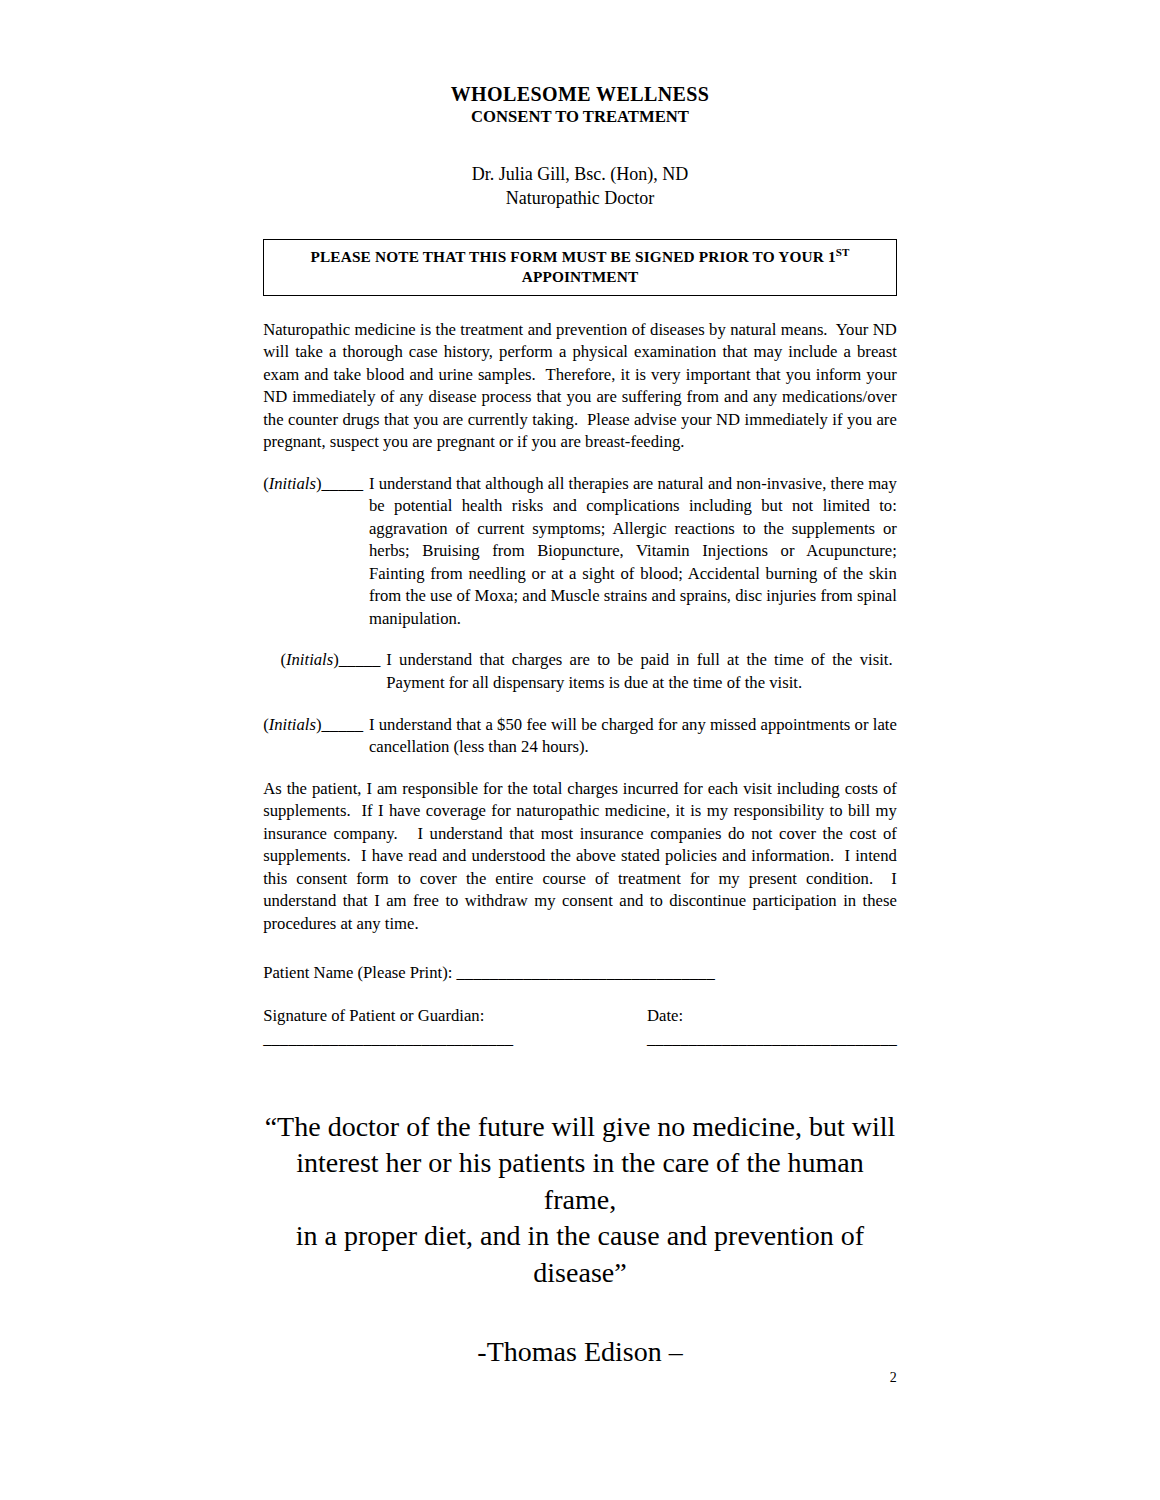WHOLESOME WELLNESS
CONSENT TO TREATMENT
Dr. Julia Gill, Bsc. (Hon), ND
Naturopathic Doctor
PLEASE NOTE THAT THIS FORM MUST BE SIGNED PRIOR TO YOUR 1ST APPOINTMENT
Naturopathic medicine is the treatment and prevention of diseases by natural means. Your ND will take a thorough case history, perform a physical examination that may include a breast exam and take blood and urine samples. Therefore, it is very important that you inform your ND immediately of any disease process that you are suffering from and any medications/over the counter drugs that you are currently taking. Please advise your ND immediately if you are pregnant, suspect you are pregnant or if you are breast-feeding.
(Initials)_____
I understand that although all therapies are natural and non-invasive, there may be potential health risks and complications including but not limited to: aggravation of current symptoms; Allergic reactions to the supplements or herbs; Bruising from Biopuncture, Vitamin Injections or Acupuncture; Fainting from needling or at a sight of blood; Accidental burning of the skin from the use of Moxa; and Muscle strains and sprains, disc injuries from spinal manipulation.
(Initials)_____
I understand that charges are to be paid in full at the time of the visit. Payment for all dispensary items is due at the time of the visit.
(Initials)_____
I understand that a $50 fee will be charged for any missed appointments or late cancellation (less than 24 hours).
As the patient, I am responsible for the total charges incurred for each visit including costs of supplements. If I have coverage for naturopathic medicine, it is my responsibility to bill my insurance company. I understand that most insurance companies do not cover the cost of supplements. I have read and understood the above stated policies and information. I intend this consent form to cover the entire course of treatment for my present condition. I understand that I am free to withdraw my consent and to discontinue participation in these procedures at any time.
Patient Name (Please Print): _______________________________
Signature of Patient or Guardian: ______________________________ Date: ______________________________
“The doctor of the future will give no medicine, but will interest her or his patients in the care of the human frame,
in a proper diet, and in the cause and prevention of disease”
-Thomas Edison –
2